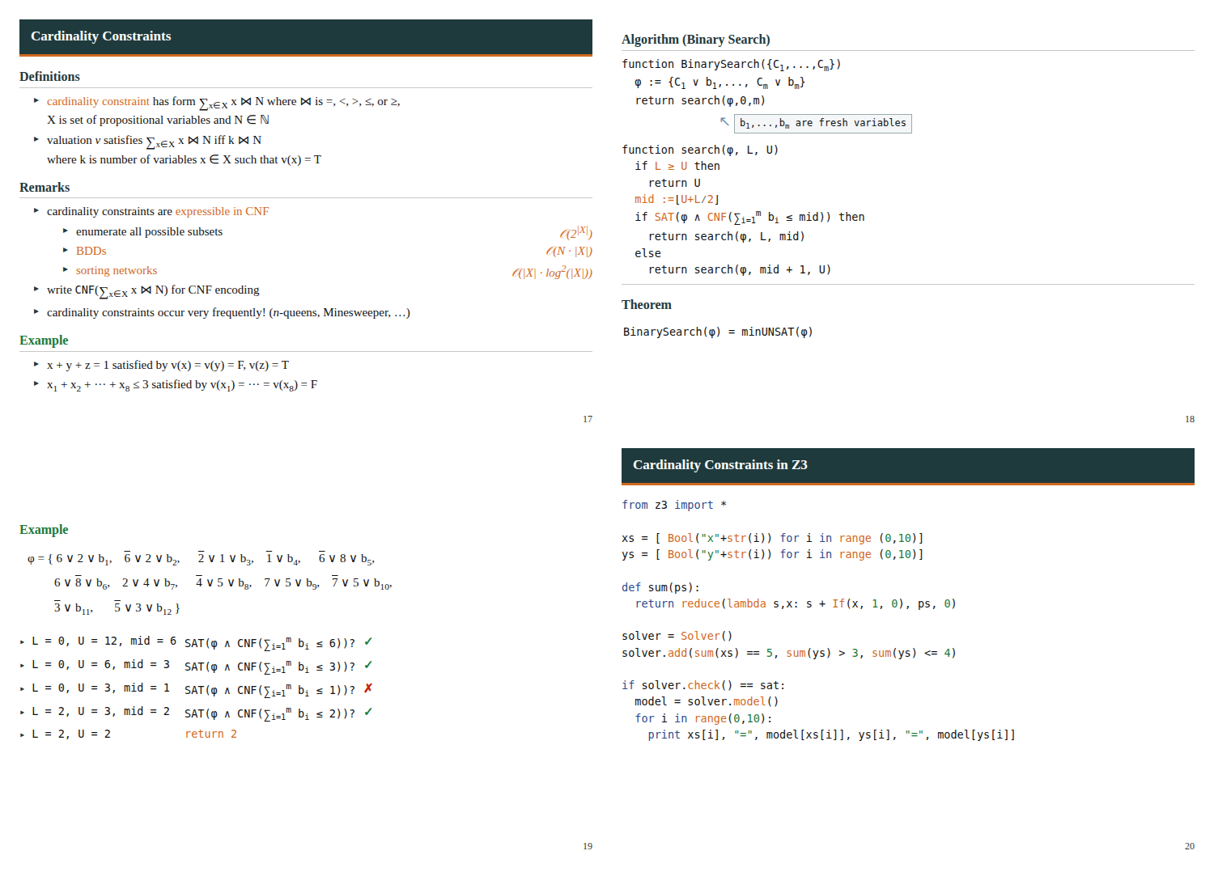Cardinality Constraints
Definitions
cardinality constraint has form ∑x∈X x ⋈ N where ⋈ is =, <, >, ≤, or ≥,
X is set of propositional variables and N ∈ ℕ
valuation v satisfies ∑x∈X x ⋈ N iff k ⋈ N
where k is number of variables x ∈ X such that v(x) = T
Remarks
cardinality constraints are expressible in CNF
enumerate all possible subsets 𝒪(2|X|)
BDDs 𝒪(N · |X|)
sorting networks 𝒪(|X| · log2(|X|))
write CNF(∑x∈X x ⋈ N) for CNF encoding
cardinality constraints occur very frequently! (n-queens, Minesweeper, …)
Example
x + y + z = 1 satisfied by v(x) = v(y) = F, v(z) = T
x1 + x2 + ··· + x8 ≤ 3 satisfied by v(x1) = ··· = v(x8) = F
17
Algorithm (Binary Search)
function BinarySearch({C1,...,Cm})
  φ := {C1 ∨ b1,..., Cm ∨ bm}
  return search(φ,0,m)
↖b1,...,bm are fresh variables
function search(φ, L, U)
  if L ≥ U then
    return U
  mid :=⌊U+L⁄2⌋
  if SAT(φ ∧ CNF(∑i=1m bi ≤ mid)) then
    return search(φ, L, mid)
  else
    return search(φ, mid + 1, U)
Theorem
BinarySearch(φ) = minUNSAT(φ)
18
Example
φ = { 6 ∨ 2 ∨ b1, 6 ∨ 2 ∨ b2, 2 ∨ 1 ∨ b3, 1 ∨ b4, 6 ∨ 8 ∨ b5,
6 ∨ 8 ∨ b6, 2 ∨ 4 ∨ b7, 4 ∨ 5 ∨ b8, 7 ∨ 5 ∨ b9, 7 ∨ 5 ∨ b10,
3 ∨ b11, 5 ∨ 3 ∨ b12 }
| L = 0, U = 12, mid = 6 | SAT(φ ∧ CNF( ∑ i=1 m b i ≤ 6))? | ✓ |
| L = 0, U = 6, mid = 3 | SAT(φ ∧ CNF( ∑ i=1 m b i ≤ 3))? | ✓ |
| L = 0, U = 3, mid = 1 | SAT(φ ∧ CNF( ∑ i=1 m b i ≤ 1))? | ✗ |
| L = 2, U = 3, mid = 2 | SAT(φ ∧ CNF( ∑ i=1 m b i ≤ 2))? | ✓ |
| L = 2, U = 2 | return 2 | |
19
Cardinality Constraints in Z3
from z3 import *

xs = [ Bool("x"+str(i)) for i in range (0,10)]
ys = [ Bool("y"+str(i)) for i in range (0,10)]

def sum(ps):
  return reduce(lambda s,x: s + If(x, 1, 0), ps, 0)

solver = Solver()
solver.add(sum(xs) == 5, sum(ys) > 3, sum(ys) <= 4)

if solver.check() == sat:
  model = solver.model()
  for i in range(0,10):
    print xs[i], "=", model[xs[i]], ys[i], "=", model[ys[i]]
20